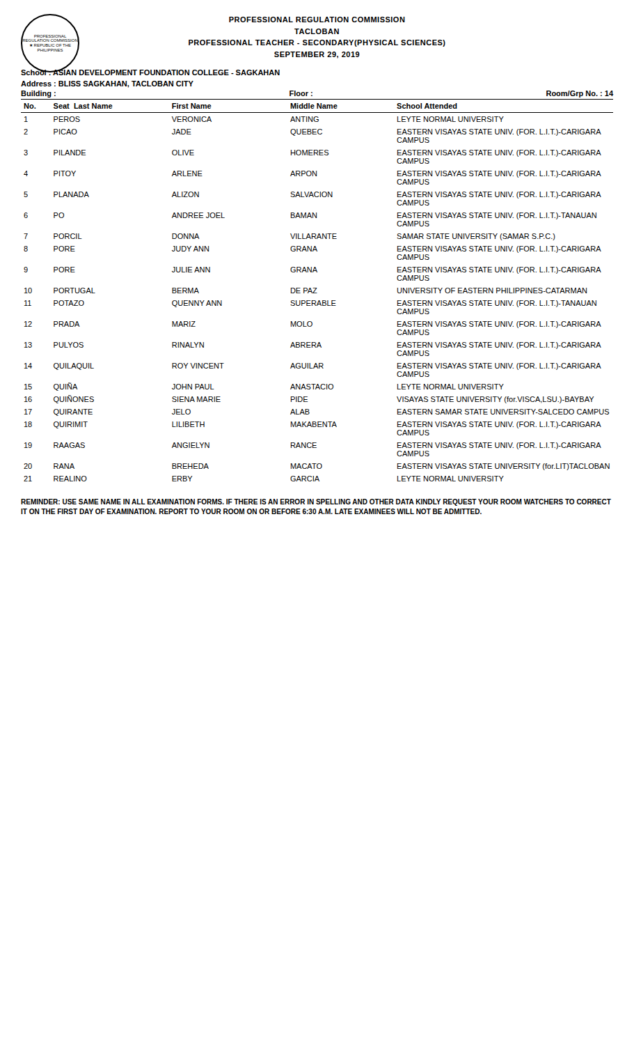PROFESSIONAL REGULATION COMMISSION ★ REPUBLIC OF THE PHILIPPINES
PROFESSIONAL REGULATION COMMISSION
TACLOBAN
PROFESSIONAL TEACHER - SECONDARY(PHYSICAL SCIENCES)
SEPTEMBER 29, 2019
School : ASIAN DEVELOPMENT FOUNDATION COLLEGE - SAGKAHAN
Address : BLISS SAGKAHAN, TACLOBAN CITY
Building : Floor : Room/Grp No. : 14
| No. | Seat Last Name | First Name | Middle Name | School Attended |
| --- | --- | --- | --- | --- |
| 1 | PEROS | VERONICA | ANTING | LEYTE NORMAL UNIVERSITY |
| 2 | PICAO | JADE | QUEBEC | EASTERN VISAYAS STATE UNIV. (FOR. L.I.T.)-CARIGARA CAMPUS |
| 3 | PILANDE | OLIVE | HOMERES | EASTERN VISAYAS STATE UNIV. (FOR. L.I.T.)-CARIGARA CAMPUS |
| 4 | PITOY | ARLENE | ARPON | EASTERN VISAYAS STATE UNIV. (FOR. L.I.T.)-CARIGARA CAMPUS |
| 5 | PLANADA | ALIZON | SALVACION | EASTERN VISAYAS STATE UNIV. (FOR. L.I.T.)-CARIGARA CAMPUS |
| 6 | PO | ANDREE JOEL | BAMAN | EASTERN VISAYAS STATE UNIV. (FOR. L.I.T.)-TANAUAN CAMPUS |
| 7 | PORCIL | DONNA | VILLARANTE | SAMAR STATE UNIVERSITY (SAMAR S.P.C.) |
| 8 | PORE | JUDY ANN | GRANA | EASTERN VISAYAS STATE UNIV. (FOR. L.I.T.)-CARIGARA CAMPUS |
| 9 | PORE | JULIE ANN | GRANA | EASTERN VISAYAS STATE UNIV. (FOR. L.I.T.)-CARIGARA CAMPUS |
| 10 | PORTUGAL | BERMA | DE PAZ | UNIVERSITY OF EASTERN PHILIPPINES-CATARMAN |
| 11 | POTAZO | QUENNY ANN | SUPERABLE | EASTERN VISAYAS STATE UNIV. (FOR. L.I.T.)-TANAUAN CAMPUS |
| 12 | PRADA | MARIZ | MOLO | EASTERN VISAYAS STATE UNIV. (FOR. L.I.T.)-CARIGARA CAMPUS |
| 13 | PULYOS | RINALYN | ABRERA | EASTERN VISAYAS STATE UNIV. (FOR. L.I.T.)-CARIGARA CAMPUS |
| 14 | QUILAQUIL | ROY VINCENT | AGUILAR | EASTERN VISAYAS STATE UNIV. (FOR. L.I.T.)-CARIGARA CAMPUS |
| 15 | QUIÑA | JOHN PAUL | ANASTACIO | LEYTE NORMAL UNIVERSITY |
| 16 | QUIÑONES | SIENA MARIE | PIDE | VISAYAS STATE UNIVERSITY (for.VISCA,LSU.)-BAYBAY |
| 17 | QUIRANTE | JELO | ALAB | EASTERN SAMAR STATE UNIVERSITY-SALCEDO CAMPUS |
| 18 | QUIRIMIT | LILIBETH | MAKABENTA | EASTERN VISAYAS STATE UNIV. (FOR. L.I.T.)-CARIGARA CAMPUS |
| 19 | RAAGAS | ANGIELYN | RANCE | EASTERN VISAYAS STATE UNIV. (FOR. L.I.T.)-CARIGARA CAMPUS |
| 20 | RANA | BREHEDA | MACATO | EASTERN VISAYAS STATE UNIVERSITY (for.LIT)TACLOBAN |
| 21 | REALINO | ERBY | GARCIA | LEYTE NORMAL UNIVERSITY |
REMINDER: USE SAME NAME IN ALL EXAMINATION FORMS. IF THERE IS AN ERROR IN SPELLING AND OTHER DATA KINDLY REQUEST YOUR ROOM WATCHERS TO CORRECT IT ON THE FIRST DAY OF EXAMINATION. REPORT TO YOUR ROOM ON OR BEFORE 6:30 A.M. LATE EXAMINEES WILL NOT BE ADMITTED.